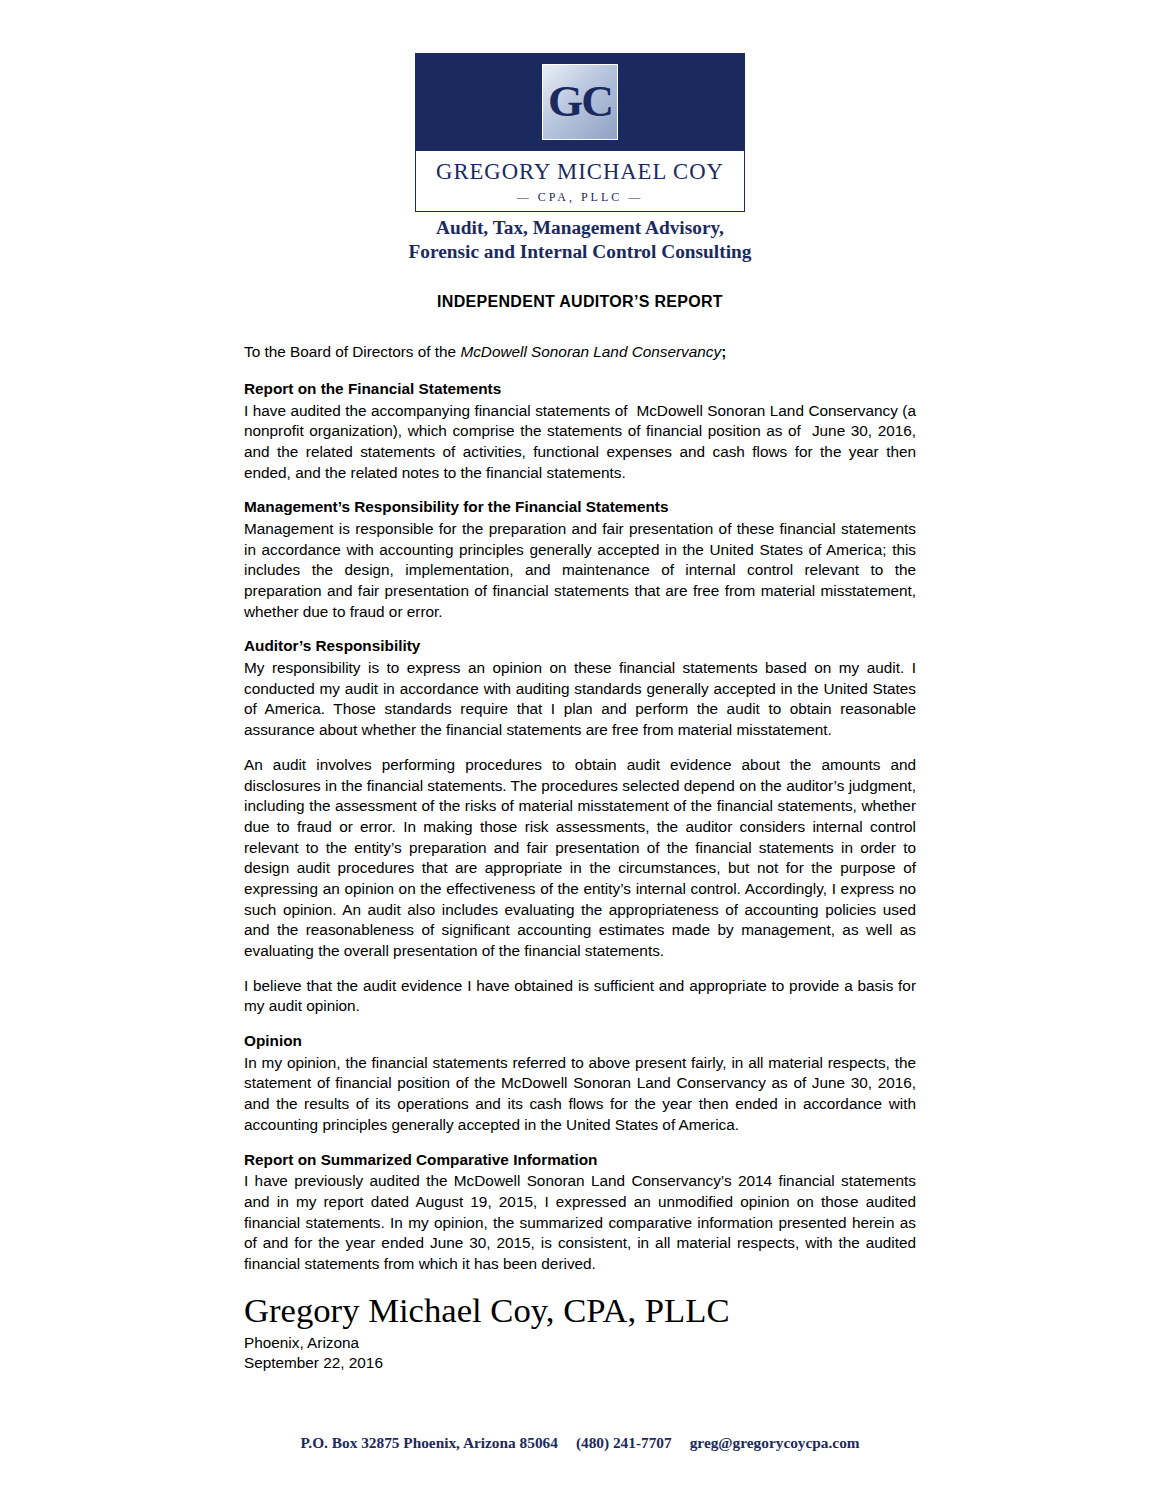GC
GREGORY MICHAEL COY
CPA, PLLC
Audit, Tax, Management Advisory,
Forensic and Internal Control Consulting
INDEPENDENT AUDITOR’S REPORT
To the Board of Directors of the McDowell Sonoran Land Conservancy;
Report on the Financial Statements
I have audited the accompanying financial statements of McDowell Sonoran Land Conservancy (a nonprofit organization), which comprise the statements of financial position as of June 30, 2016, and the related statements of activities, functional expenses and cash flows for the year then ended, and the related notes to the financial statements.
Management’s Responsibility for the Financial Statements
Management is responsible for the preparation and fair presentation of these financial statements in accordance with accounting principles generally accepted in the United States of America; this includes the design, implementation, and maintenance of internal control relevant to the preparation and fair presentation of financial statements that are free from material misstatement, whether due to fraud or error.
Auditor’s Responsibility
My responsibility is to express an opinion on these financial statements based on my audit. I conducted my audit in accordance with auditing standards generally accepted in the United States of America. Those standards require that I plan and perform the audit to obtain reasonable assurance about whether the financial statements are free from material misstatement.
An audit involves performing procedures to obtain audit evidence about the amounts and disclosures in the financial statements. The procedures selected depend on the auditor’s judgment, including the assessment of the risks of material misstatement of the financial statements, whether due to fraud or error. In making those risk assessments, the auditor considers internal control relevant to the entity’s preparation and fair presentation of the financial statements in order to design audit procedures that are appropriate in the circumstances, but not for the purpose of expressing an opinion on the effectiveness of the entity’s internal control. Accordingly, I express no such opinion. An audit also includes evaluating the appropriateness of accounting policies used and the reasonableness of significant accounting estimates made by management, as well as evaluating the overall presentation of the financial statements.
I believe that the audit evidence I have obtained is sufficient and appropriate to provide a basis for my audit opinion.
Opinion
In my opinion, the financial statements referred to above present fairly, in all material respects, the statement of financial position of the McDowell Sonoran Land Conservancy as of June 30, 2016, and the results of its operations and its cash flows for the year then ended in accordance with accounting principles generally accepted in the United States of America.
Report on Summarized Comparative Information
I have previously audited the McDowell Sonoran Land Conservancy’s 2014 financial statements and in my report dated August 19, 2015, I expressed an unmodified opinion on those audited financial statements. In my opinion, the summarized comparative information presented herein as of and for the year ended June 30, 2015, is consistent, in all material respects, with the audited financial statements from which it has been derived.
Gregory Michael Coy, CPA, PLLC
Phoenix, Arizona
September 22, 2016
P.O. Box 32875 Phoenix, Arizona 85064 (480) 241-7707 greg@gregorycoycpa.com